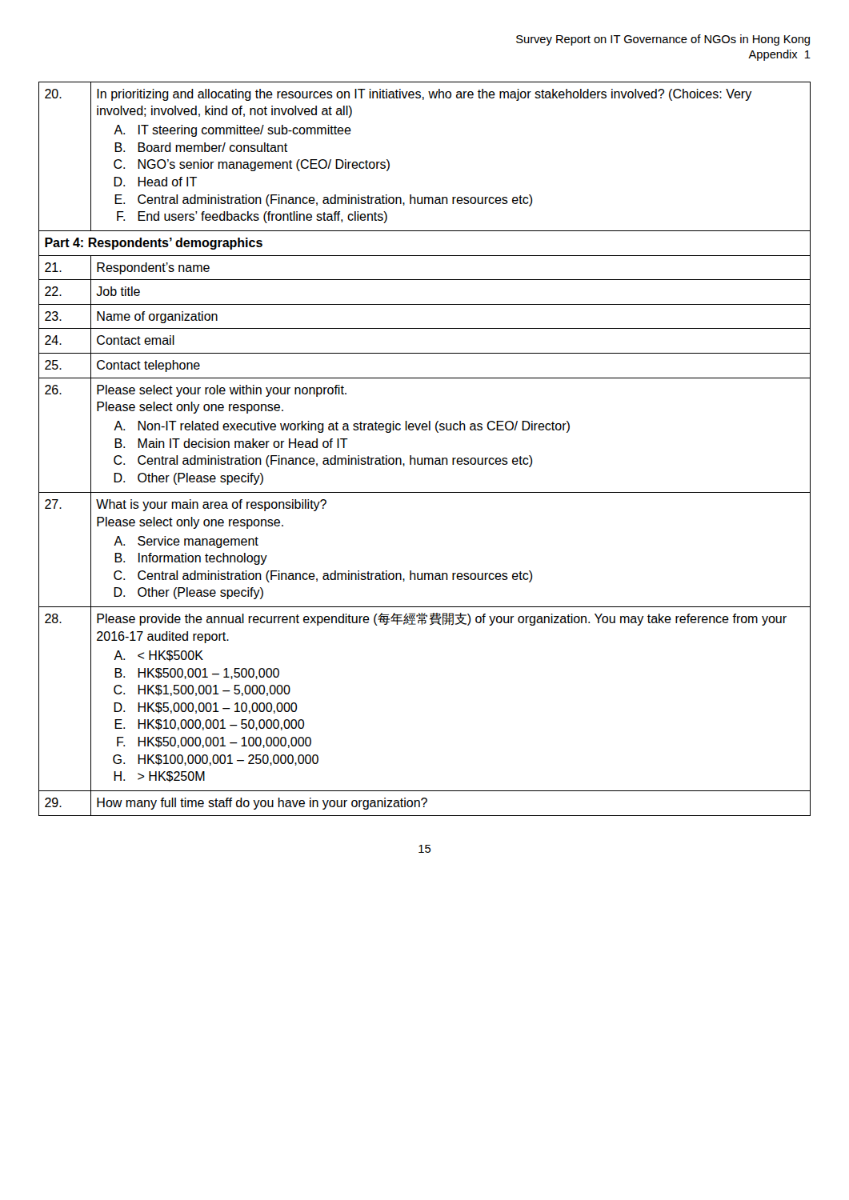Survey Report on IT Governance of NGOs in Hong Kong
Appendix 1
| 20. | In prioritizing and allocating the resources on IT initiatives, who are the major stakeholders involved? (Choices: Very involved; involved, kind of, not involved at all) IT steering committee/ sub-committee Board member/ consultant NGO’s senior management (CEO/ Directors) Head of IT Central administration (Finance, administration, human resources etc) End users’ feedbacks (frontline staff, clients) |
| Part 4: Respondents’ demographics |
| 21. | Respondent’s name |
| 22. | Job title |
| 23. | Name of organization |
| 24. | Contact email |
| 25. | Contact telephone |
| 26. | Please select your role within your nonprofit. Please select only one response. Non-IT related executive working at a strategic level (such as CEO/ Director) Main IT decision maker or Head of IT Central administration (Finance, administration, human resources etc) Other (Please specify) |
| 27. | What is your main area of responsibility? Please select only one response. Service management Information technology Central administration (Finance, administration, human resources etc) Other (Please specify) |
| 28. | Please provide the annual recurrent expenditure (每年經常費開支) of your organization. You may take reference from your 2016-17 audited report. < HK$500K HK$500,001 – 1,500,000 HK$1,500,001 – 5,000,000 HK$5,000,001 – 10,000,000 HK$10,000,001 – 50,000,000 HK$50,000,001 – 100,000,000 HK$100,000,001 – 250,000,000 > HK$250M |
| 29. | How many full time staff do you have in your organization? |
15